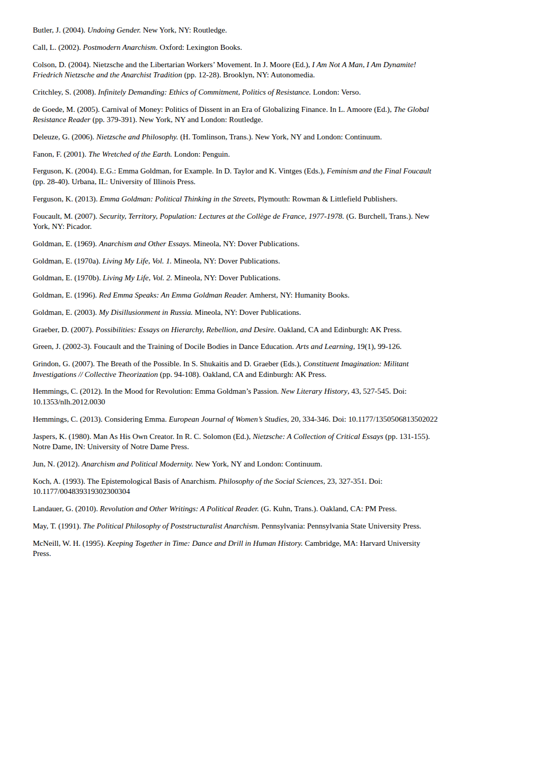Butler, J. (2004). Undoing Gender. New York, NY: Routledge.
Call, L. (2002). Postmodern Anarchism. Oxford: Lexington Books.
Colson, D. (2004). Nietzsche and the Libertarian Workers’ Movement. In J. Moore (Ed.), I Am Not A Man, I Am Dynamite! Friedrich Nietzsche and the Anarchist Tradition (pp. 12-28). Brooklyn, NY: Autonomedia.
Critchley, S. (2008). Infinitely Demanding: Ethics of Commitment, Politics of Resistance. London: Verso.
de Goede, M. (2005). Carnival of Money: Politics of Dissent in an Era of Globalizing Finance. In L. Amoore (Ed.), The Global Resistance Reader (pp. 379-391). New York, NY and London: Routledge.
Deleuze, G. (2006). Nietzsche and Philosophy. (H. Tomlinson, Trans.). New York, NY and London: Continuum.
Fanon, F. (2001). The Wretched of the Earth. London: Penguin.
Ferguson, K. (2004). E.G.: Emma Goldman, for Example. In D. Taylor and K. Vintges (Eds.), Feminism and the Final Foucault (pp. 28-40). Urbana, IL: University of Illinois Press.
Ferguson, K. (2013). Emma Goldman: Political Thinking in the Streets, Plymouth: Rowman & Littlefield Publishers.
Foucault, M. (2007). Security, Territory, Population: Lectures at the Collège de France, 1977-1978. (G. Burchell, Trans.). New York, NY: Picador.
Goldman, E. (1969). Anarchism and Other Essays. Mineola, NY: Dover Publications.
Goldman, E. (1970a). Living My Life, Vol. 1. Mineola, NY: Dover Publications.
Goldman, E. (1970b). Living My Life, Vol. 2. Mineola, NY: Dover Publications.
Goldman, E. (1996). Red Emma Speaks: An Emma Goldman Reader. Amherst, NY: Humanity Books.
Goldman, E. (2003). My Disillusionment in Russia. Mineola, NY: Dover Publications.
Graeber, D. (2007). Possibilities: Essays on Hierarchy, Rebellion, and Desire. Oakland, CA and Edinburgh: AK Press.
Green, J. (2002-3). Foucault and the Training of Docile Bodies in Dance Education. Arts and Learning, 19(1), 99-126.
Grindon, G. (2007). The Breath of the Possible. In S. Shukaitis and D. Graeber (Eds.), Constituent Imagination: Militant Investigations // Collective Theorization (pp. 94-108). Oakland, CA and Edinburgh: AK Press.
Hemmings, C. (2012). In the Mood for Revolution: Emma Goldman’s Passion. New Literary History, 43, 527-545. Doi: 10.1353/nlh.2012.0030
Hemmings, C. (2013). Considering Emma. European Journal of Women’s Studies, 20, 334-346. Doi: 10.1177/1350506813502022
Jaspers, K. (1980). Man As His Own Creator. In R. C. Solomon (Ed.), Nietzsche: A Collection of Critical Essays (pp. 131-155). Notre Dame, IN: University of Notre Dame Press.
Jun, N. (2012). Anarchism and Political Modernity. New York, NY and London: Continuum.
Koch, A. (1993). The Epistemological Basis of Anarchism. Philosophy of the Social Sciences, 23, 327-351. Doi: 10.1177/004839319302300304
Landauer, G. (2010). Revolution and Other Writings: A Political Reader. (G. Kuhn, Trans.). Oakland, CA: PM Press.
May, T. (1991). The Political Philosophy of Poststructuralist Anarchism. Pennsylvania: Pennsylvania State University Press.
McNeill, W. H. (1995). Keeping Together in Time: Dance and Drill in Human History. Cambridge, MA: Harvard University Press.